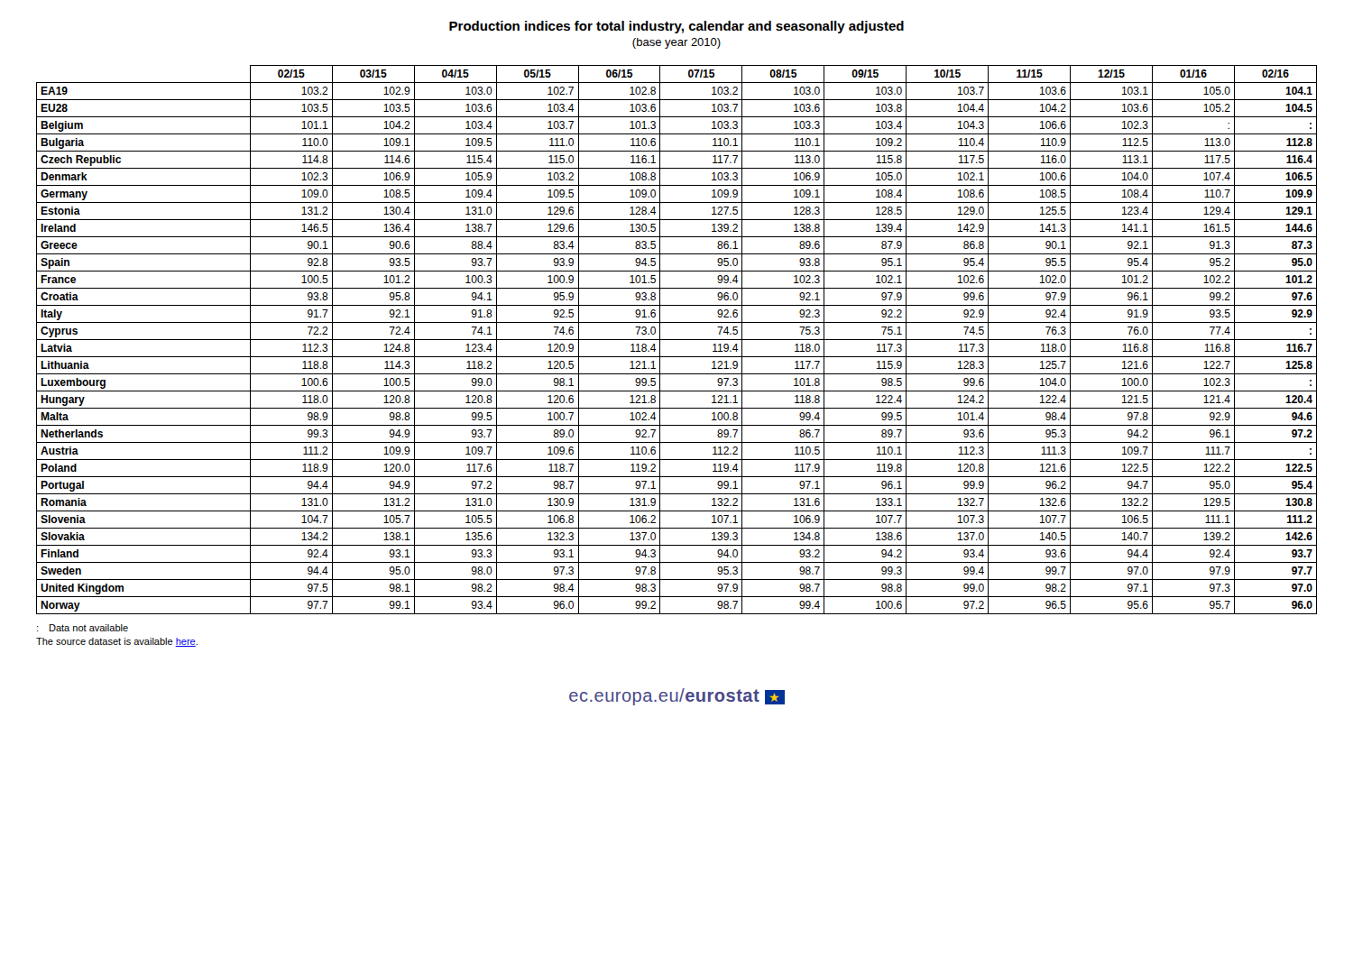Production indices for total industry, calendar and seasonally adjusted
(base year 2010)
| | 02/15 | 03/15 | 04/15 | 05/15 | 06/15 | 07/15 | 08/15 | 09/15 | 10/15 | 11/15 | 12/15 | 01/16 | 02/16 |
| --- | --- | --- | --- | --- | --- | --- | --- | --- | --- | --- | --- | --- | --- |
| EA19 | 103.2 | 102.9 | 103.0 | 102.7 | 102.8 | 103.2 | 103.0 | 103.0 | 103.7 | 103.6 | 103.1 | 105.0 | 104.1 |
| EU28 | 103.5 | 103.5 | 103.6 | 103.4 | 103.6 | 103.7 | 103.6 | 103.8 | 104.4 | 104.2 | 103.6 | 105.2 | 104.5 |
| Belgium | 101.1 | 104.2 | 103.4 | 103.7 | 101.3 | 103.3 | 103.3 | 103.4 | 104.3 | 106.6 | 102.3 | : | : |
| Bulgaria | 110.0 | 109.1 | 109.5 | 111.0 | 110.6 | 110.1 | 110.1 | 109.2 | 110.4 | 110.9 | 112.5 | 113.0 | 112.8 |
| Czech Republic | 114.8 | 114.6 | 115.4 | 115.0 | 116.1 | 117.7 | 113.0 | 115.8 | 117.5 | 116.0 | 113.1 | 117.5 | 116.4 |
| Denmark | 102.3 | 106.9 | 105.9 | 103.2 | 108.8 | 103.3 | 106.9 | 105.0 | 102.1 | 100.6 | 104.0 | 107.4 | 106.5 |
| Germany | 109.0 | 108.5 | 109.4 | 109.5 | 109.0 | 109.9 | 109.1 | 108.4 | 108.6 | 108.5 | 108.4 | 110.7 | 109.9 |
| Estonia | 131.2 | 130.4 | 131.0 | 129.6 | 128.4 | 127.5 | 128.3 | 128.5 | 129.0 | 125.5 | 123.4 | 129.4 | 129.1 |
| Ireland | 146.5 | 136.4 | 138.7 | 129.6 | 130.5 | 139.2 | 138.8 | 139.4 | 142.9 | 141.3 | 141.1 | 161.5 | 144.6 |
| Greece | 90.1 | 90.6 | 88.4 | 83.4 | 83.5 | 86.1 | 89.6 | 87.9 | 86.8 | 90.1 | 92.1 | 91.3 | 87.3 |
| Spain | 92.8 | 93.5 | 93.7 | 93.9 | 94.5 | 95.0 | 93.8 | 95.1 | 95.4 | 95.5 | 95.4 | 95.2 | 95.0 |
| France | 100.5 | 101.2 | 100.3 | 100.9 | 101.5 | 99.4 | 102.3 | 102.1 | 102.6 | 102.0 | 101.2 | 102.2 | 101.2 |
| Croatia | 93.8 | 95.8 | 94.1 | 95.9 | 93.8 | 96.0 | 92.1 | 97.9 | 99.6 | 97.9 | 96.1 | 99.2 | 97.6 |
| Italy | 91.7 | 92.1 | 91.8 | 92.5 | 91.6 | 92.6 | 92.3 | 92.2 | 92.9 | 92.4 | 91.9 | 93.5 | 92.9 |
| Cyprus | 72.2 | 72.4 | 74.1 | 74.6 | 73.0 | 74.5 | 75.3 | 75.1 | 74.5 | 76.3 | 76.0 | 77.4 | : |
| Latvia | 112.3 | 124.8 | 123.4 | 120.9 | 118.4 | 119.4 | 118.0 | 117.3 | 117.3 | 118.0 | 116.8 | 116.8 | 116.7 |
| Lithuania | 118.8 | 114.3 | 118.2 | 120.5 | 121.1 | 121.9 | 117.7 | 115.9 | 128.3 | 125.7 | 121.6 | 122.7 | 125.8 |
| Luxembourg | 100.6 | 100.5 | 99.0 | 98.1 | 99.5 | 97.3 | 101.8 | 98.5 | 99.6 | 104.0 | 100.0 | 102.3 | : |
| Hungary | 118.0 | 120.8 | 120.8 | 120.6 | 121.8 | 121.1 | 118.8 | 122.4 | 124.2 | 122.4 | 121.5 | 121.4 | 120.4 |
| Malta | 98.9 | 98.8 | 99.5 | 100.7 | 102.4 | 100.8 | 99.4 | 99.5 | 101.4 | 98.4 | 97.8 | 92.9 | 94.6 |
| Netherlands | 99.3 | 94.9 | 93.7 | 89.0 | 92.7 | 89.7 | 86.7 | 89.7 | 93.6 | 95.3 | 94.2 | 96.1 | 97.2 |
| Austria | 111.2 | 109.9 | 109.7 | 109.6 | 110.6 | 112.2 | 110.5 | 110.1 | 112.3 | 111.3 | 109.7 | 111.7 | : |
| Poland | 118.9 | 120.0 | 117.6 | 118.7 | 119.2 | 119.4 | 117.9 | 119.8 | 120.8 | 121.6 | 122.5 | 122.2 | 122.5 |
| Portugal | 94.4 | 94.9 | 97.2 | 98.7 | 97.1 | 99.1 | 97.1 | 96.1 | 99.9 | 96.2 | 94.7 | 95.0 | 95.4 |
| Romania | 131.0 | 131.2 | 131.0 | 130.9 | 131.9 | 132.2 | 131.6 | 133.1 | 132.7 | 132.6 | 132.2 | 129.5 | 130.8 |
| Slovenia | 104.7 | 105.7 | 105.5 | 106.8 | 106.2 | 107.1 | 106.9 | 107.7 | 107.3 | 107.7 | 106.5 | 111.1 | 111.2 |
| Slovakia | 134.2 | 138.1 | 135.6 | 132.3 | 137.0 | 139.3 | 134.8 | 138.6 | 137.0 | 140.5 | 140.7 | 139.2 | 142.6 |
| Finland | 92.4 | 93.1 | 93.3 | 93.1 | 94.3 | 94.0 | 93.2 | 94.2 | 93.4 | 93.6 | 94.4 | 92.4 | 93.7 |
| Sweden | 94.4 | 95.0 | 98.0 | 97.3 | 97.8 | 95.3 | 98.7 | 99.3 | 99.4 | 99.7 | 97.0 | 97.9 | 97.7 |
| United Kingdom | 97.5 | 98.1 | 98.2 | 98.4 | 98.3 | 97.9 | 98.7 | 98.8 | 99.0 | 98.2 | 97.1 | 97.3 | 97.0 |
| Norway | 97.7 | 99.1 | 93.4 | 96.0 | 99.2 | 98.7 | 99.4 | 100.6 | 97.2 | 96.5 | 95.6 | 95.7 | 96.0 |
: Data not available
The source dataset is available here.
ec.europa.eu/eurostat ★